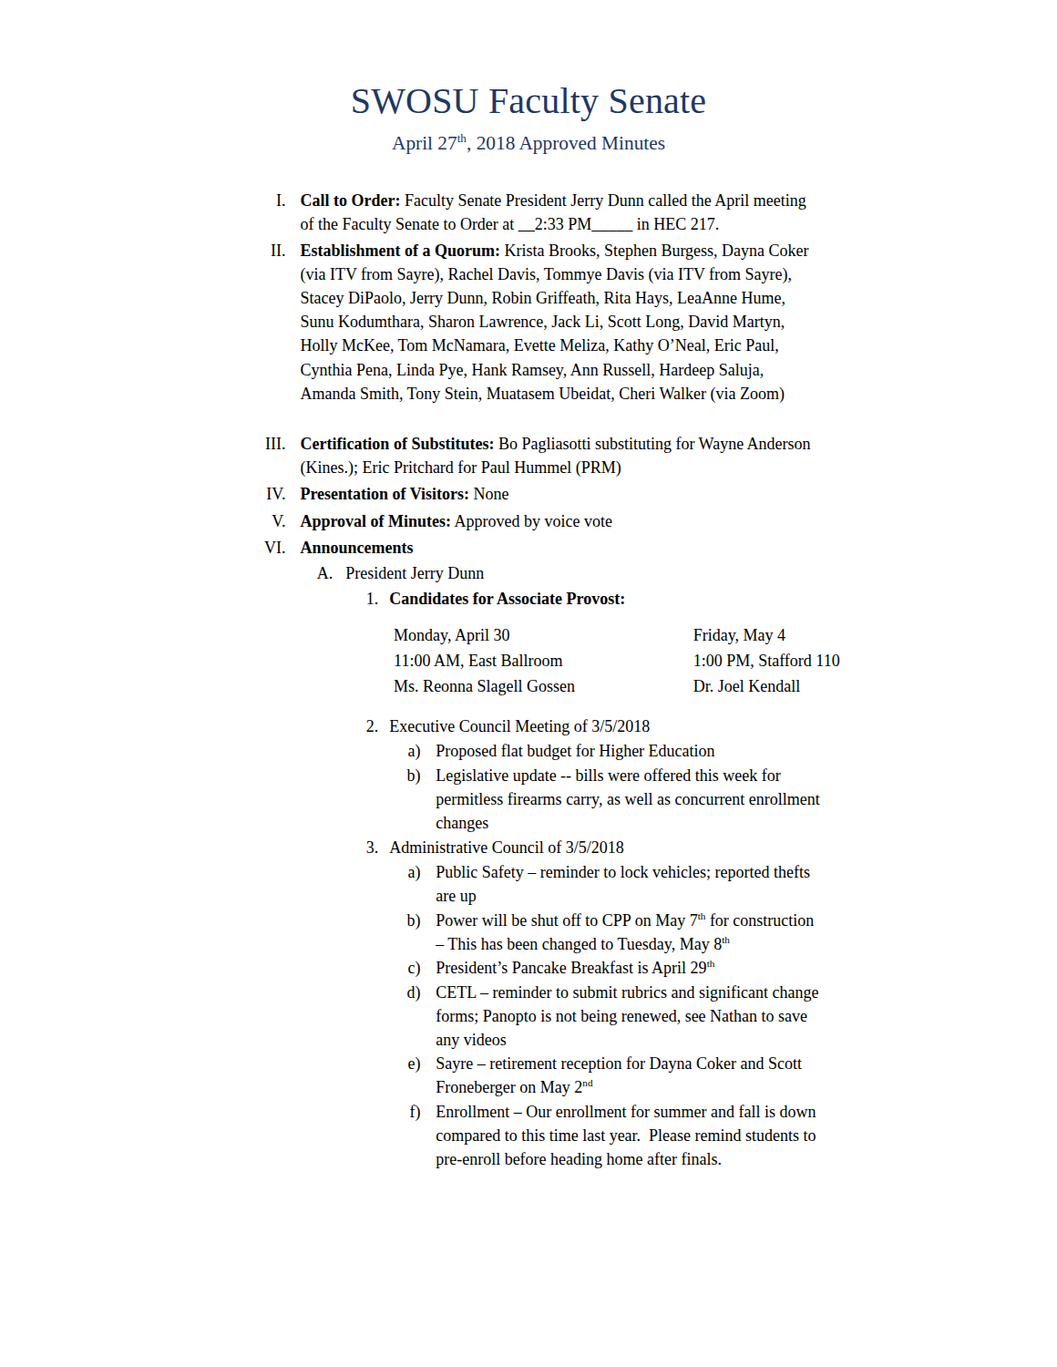SWOSU Faculty Senate
April 27th, 2018 Approved Minutes
Call to Order: Faculty Senate President Jerry Dunn called the April meeting of the Faculty Senate to Order at __2:33 PM_____ in HEC 217.
Establishment of a Quorum: Krista Brooks, Stephen Burgess, Dayna Coker (via ITV from Sayre), Rachel Davis, Tommye Davis (via ITV from Sayre), Stacey DiPaolo, Jerry Dunn, Robin Griffeath, Rita Hays, LeaAnne Hume, Sunu Kodumthara, Sharon Lawrence, Jack Li, Scott Long, David Martyn, Holly McKee, Tom McNamara, Evette Meliza, Kathy O’Neal, Eric Paul, Cynthia Pena, Linda Pye, Hank Ramsey, Ann Russell, Hardeep Saluja, Amanda Smith, Tony Stein, Muatasem Ubeidat, Cheri Walker (via Zoom)
Certification of Substitutes: Bo Pagliasotti substituting for Wayne Anderson (Kines.); Eric Pritchard for Paul Hummel (PRM)
Presentation of Visitors: None
Approval of Minutes: Approved by voice vote
Announcements
President Jerry Dunn
Candidates for Associate Provost:
| Monday, April 30 | Friday, May 4 |
| 11:00 AM, East Ballroom | 1:00 PM, Stafford 110 |
| Ms. Reonna Slagell Gossen | Dr. Joel Kendall |
Executive Council Meeting of 3/5/2018
Proposed flat budget for Higher Education
Legislative update -- bills were offered this week for permitless firearms carry, as well as concurrent enrollment changes
Administrative Council of 3/5/2018
Public Safety – reminder to lock vehicles; reported thefts are up
Power will be shut off to CPP on May 7th for construction – This has been changed to Tuesday, May 8th
President’s Pancake Breakfast is April 29th
CETL – reminder to submit rubrics and significant change forms; Panopto is not being renewed, see Nathan to save any videos
Sayre – retirement reception for Dayna Coker and Scott Froneberger on May 2nd
Enrollment – Our enrollment for summer and fall is down compared to this time last year. Please remind students to pre-enroll before heading home after finals.